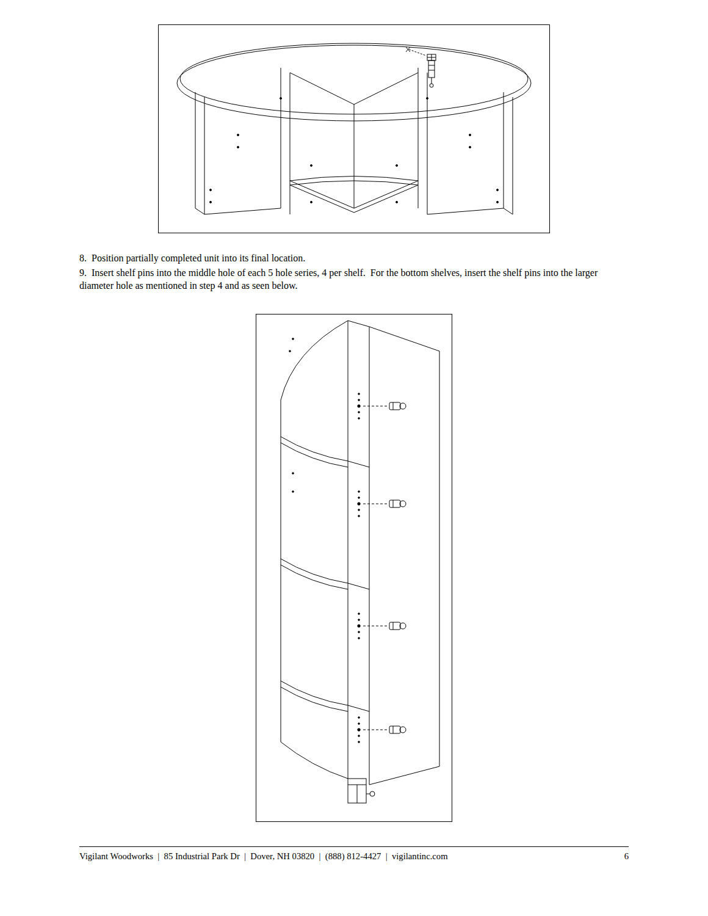8. Position partially completed unit into its final location.
9. Insert shelf pins into the middle hole of each 5 hole series, 4 per shelf. For the bottom shelves, insert the shelf pins into the larger diameter hole as mentioned in step 4 and as seen below.
Vigilant Woodworks | 85 Industrial Park Dr | Dover, NH 03820 | (888) 812-4427 | vigilantinc.com 6